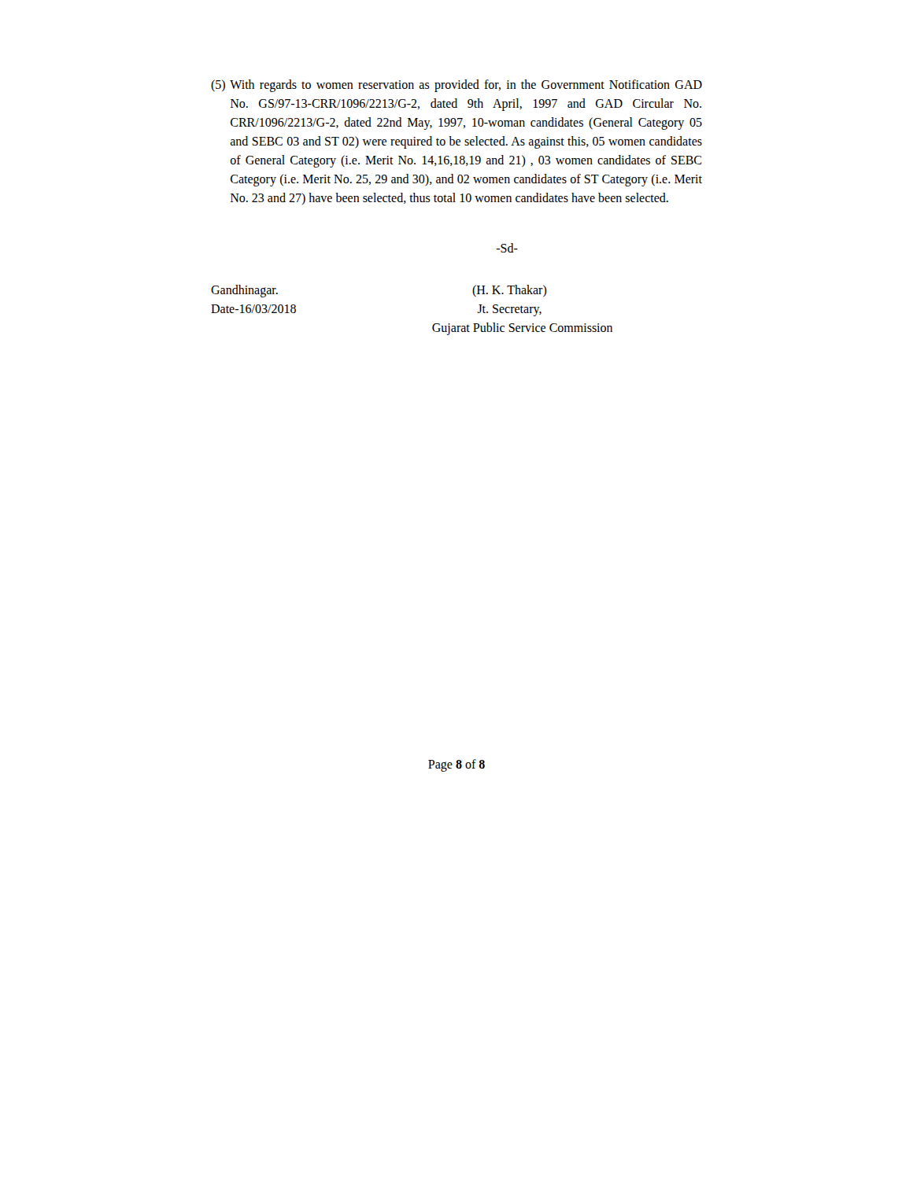(5)
With regards to women reservation as provided for, in the Government Notification GAD No. GS/97-13-CRR/1096/2213/G-2, dated 9th April, 1997 and GAD Circular No. CRR/1096/2213/G-2, dated 22nd May, 1997, 10-woman candidates (General Category 05 and SEBC 03 and ST 02) were required to be selected. As against this, 05 women candidates of General Category (i.e. Merit No. 14,16,18,19 and 21) , 03 women candidates of SEBC Category (i.e. Merit No. 25, 29 and 30), and 02 women candidates of ST Category (i.e. Merit No. 23 and 27) have been selected, thus total 10 women candidates have been selected.
-Sd-
| Gandhinagar. Date-16/03/2018 | (H. K. Thakar) Jt. Secretary, Gujarat Public Service Commission |
Page 8 of 8